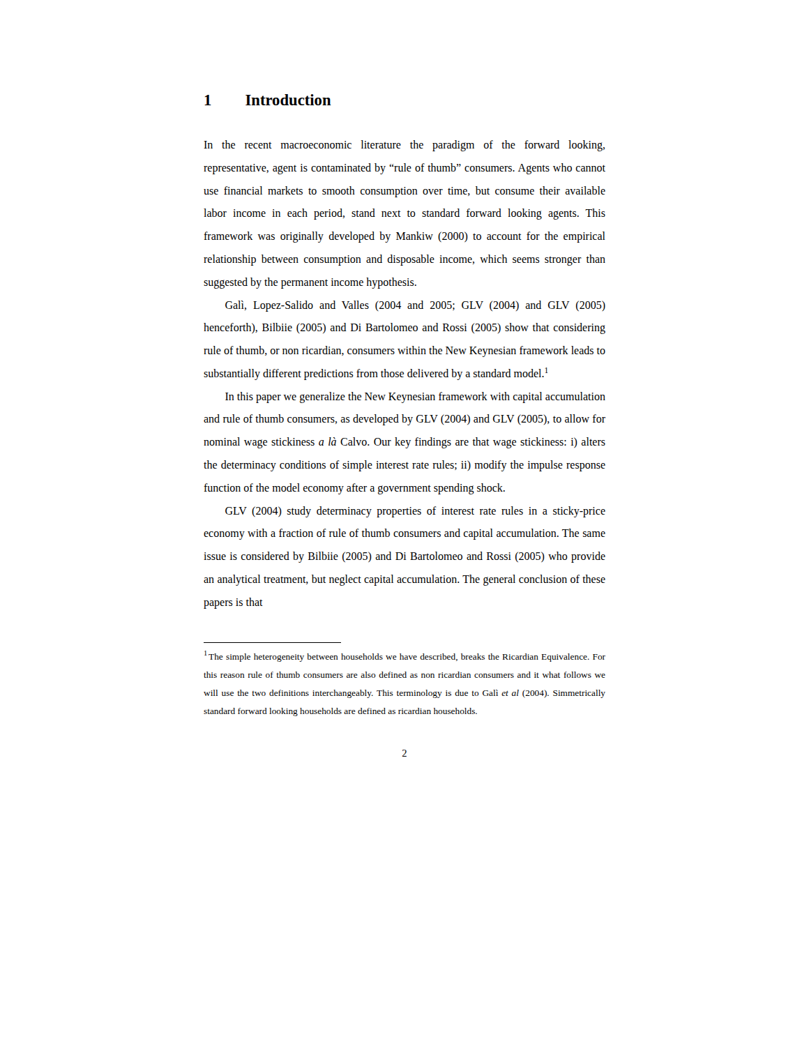1 Introduction
In the recent macroeconomic literature the paradigm of the forward looking, representative, agent is contaminated by “rule of thumb” consumers. Agents who cannot use financial markets to smooth consumption over time, but consume their available labor income in each period, stand next to standard forward looking agents. This framework was originally developed by Mankiw (2000) to account for the empirical relationship between consumption and disposable income, which seems stronger than suggested by the permanent income hypothesis.
Galì, Lopez-Salido and Valles (2004 and 2005; GLV (2004) and GLV (2005) henceforth), Bilbiie (2005) and Di Bartolomeo and Rossi (2005) show that considering rule of thumb, or non ricardian, consumers within the New Keynesian framework leads to substantially different predictions from those delivered by a standard model.1
In this paper we generalize the New Keynesian framework with capital accumulation and rule of thumb consumers, as developed by GLV (2004) and GLV (2005), to allow for nominal wage stickiness a là Calvo. Our key findings are that wage stickiness: i) alters the determinacy conditions of simple interest rate rules; ii) modify the impulse response function of the model economy after a government spending shock.
GLV (2004) study determinacy properties of interest rate rules in a sticky-price economy with a fraction of rule of thumb consumers and capital accumulation. The same issue is considered by Bilbiie (2005) and Di Bartolomeo and Rossi (2005) who provide an analytical treatment, but neglect capital accumulation. The general conclusion of these papers is that
1 The simple heterogeneity between households we have described, breaks the Ricardian Equivalence. For this reason rule of thumb consumers are also defined as non ricardian consumers and it what follows we will use the two definitions interchangeably. This terminology is due to Galì et al (2004). Simmetrically standard forward looking households are defined as ricardian households.
2